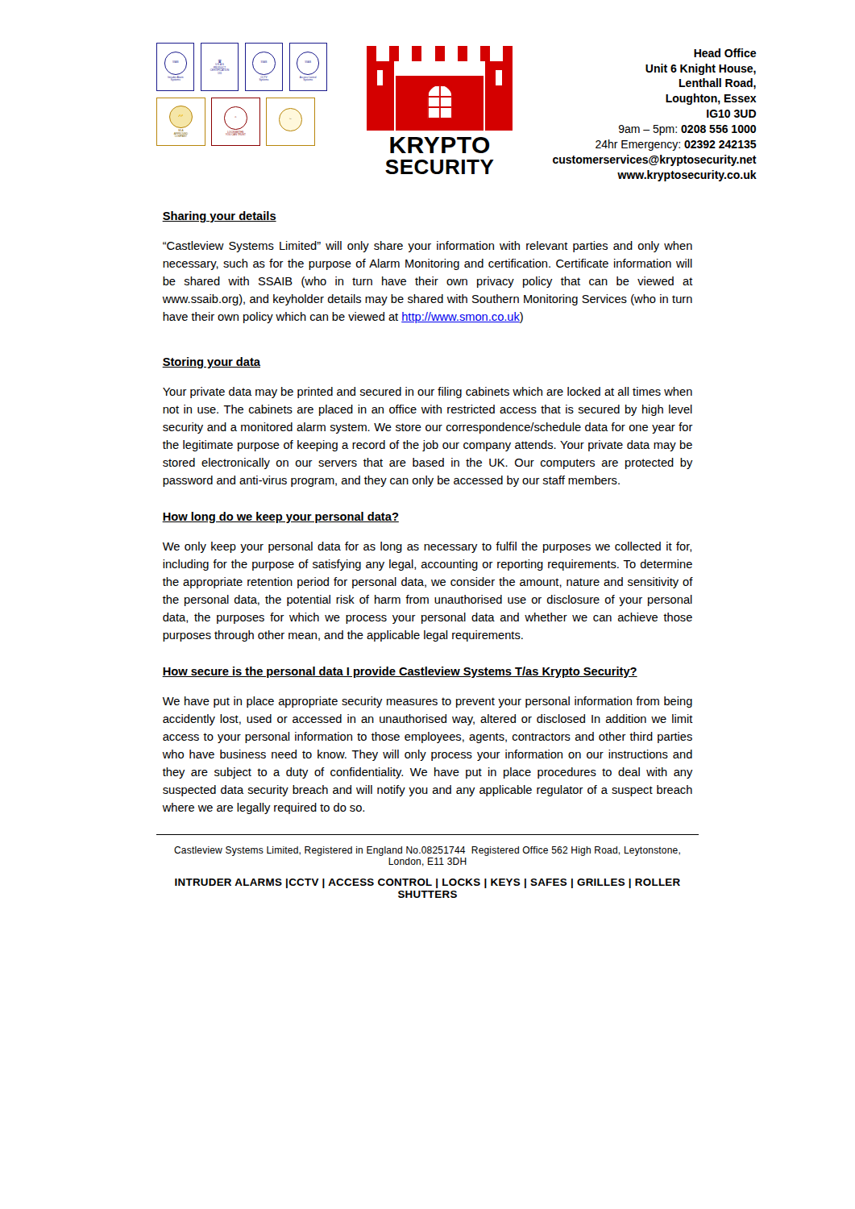SSAIB
Intruder Alarm
Systems
♛
U K A S
PRODUCT
CERTIFICATION
131
SSAIB
CCTV
Systems
SSAIB
Access Control
Systems
🔑🔑
MLA
APPROVED
COMPANY
⚔
LOCKSMITHS
YOU CAN TRUST
🗝
KRYPTO
SECURITY
Head Office
Unit 6 Knight House,
Lenthall Road,
Loughton, Essex
IG10 3UD
9am – 5pm: 0208 556 1000
24hr Emergency: 02392 242135
customerservices@kryptosecurity.net
www.kryptosecurity.co.uk
Sharing your details
“Castleview Systems Limited” will only share your information with relevant parties and only when necessary, such as for the purpose of Alarm Monitoring and certification. Certificate information will be shared with SSAIB (who in turn have their own privacy policy that can be viewed at www.ssaib.org), and keyholder details may be shared with Southern Monitoring Services (who in turn have their own policy which can be viewed at http://www.smon.co.uk)
Storing your data
Your private data may be printed and secured in our filing cabinets which are locked at all times when not in use. The cabinets are placed in an office with restricted access that is secured by high level security and a monitored alarm system. We store our correspondence/schedule data for one year for the legitimate purpose of keeping a record of the job our company attends. Your private data may be stored electronically on our servers that are based in the UK. Our computers are protected by password and anti-virus program, and they can only be accessed by our staff members.
How long do we keep your personal data?
We only keep your personal data for as long as necessary to fulfil the purposes we collected it for, including for the purpose of satisfying any legal, accounting or reporting requirements. To determine the appropriate retention period for personal data, we consider the amount, nature and sensitivity of the personal data, the potential risk of harm from unauthorised use or disclosure of your personal data, the purposes for which we process your personal data and whether we can achieve those purposes through other mean, and the applicable legal requirements.
How secure is the personal data I provide Castleview Systems T/as Krypto Security?
We have put in place appropriate security measures to prevent your personal information from being accidently lost, used or accessed in an unauthorised way, altered or disclosed In addition we limit access to your personal information to those employees, agents, contractors and other third parties who have business need to know. They will only process your information on our instructions and they are subject to a duty of confidentiality. We have put in place procedures to deal with any suspected data security breach and will notify you and any applicable regulator of a suspect breach where we are legally required to do so.
Castleview Systems Limited, Registered in England No.08251744 Registered Office 562 High Road, Leytonstone, London, E11 3DH
INTRUDER ALARMS |CCTV | ACCESS CONTROL | LOCKS | KEYS | SAFES | GRILLES | ROLLER SHUTTERS